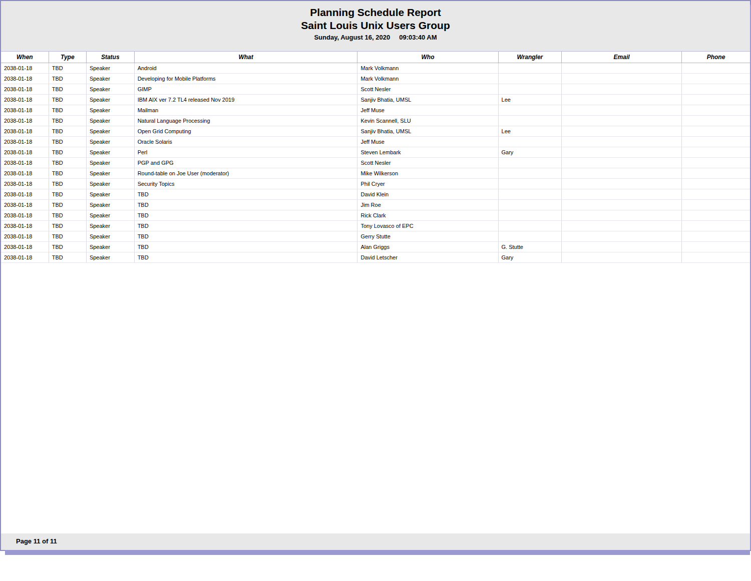Planning Schedule Report
Saint Louis Unix Users Group
Sunday, August 16, 2020 09:03:40 AM
| When | Type | Status | What | Who | Wrangler | Email | Phone |
| --- | --- | --- | --- | --- | --- | --- | --- |
| 2038-01-18 | TBD | Speaker | Android | Mark Volkmann | | | |
| 2038-01-18 | TBD | Speaker | Developing for Mobile Platforms | Mark Volkmann | | | |
| 2038-01-18 | TBD | Speaker | GIMP | Scott Nesler | | | |
| 2038-01-18 | TBD | Speaker | IBM AIX ver 7.2 TL4 released Nov 2019 | Sanjiv Bhatia, UMSL | Lee | | |
| 2038-01-18 | TBD | Speaker | Mailman | Jeff Muse | | | |
| 2038-01-18 | TBD | Speaker | Natural Language Processing | Kevin Scannell, SLU | | | |
| 2038-01-18 | TBD | Speaker | Open Grid Computing | Sanjiv Bhatia, UMSL | Lee | | |
| 2038-01-18 | TBD | Speaker | Oracle Solaris | Jeff Muse | | | |
| 2038-01-18 | TBD | Speaker | Perl | Steven Lembark | Gary | | |
| 2038-01-18 | TBD | Speaker | PGP and GPG | Scott Nesler | | | |
| 2038-01-18 | TBD | Speaker | Round-table on Joe User (moderator) | Mike Wilkerson | | | |
| 2038-01-18 | TBD | Speaker | Security Topics | Phil Cryer | | | |
| 2038-01-18 | TBD | Speaker | TBD | David Klein | | | |
| 2038-01-18 | TBD | Speaker | TBD | Jim Roe | | | |
| 2038-01-18 | TBD | Speaker | TBD | Rick Clark | | | |
| 2038-01-18 | TBD | Speaker | TBD | Tony Lovasco of EPC | | | |
| 2038-01-18 | TBD | Speaker | TBD | Gerry Stutte | | | |
| 2038-01-18 | TBD | Speaker | TBD | Alan Griggs | G. Stutte | | |
| 2038-01-18 | TBD | Speaker | TBD | David Letscher | Gary | | |
Page 11 of 11